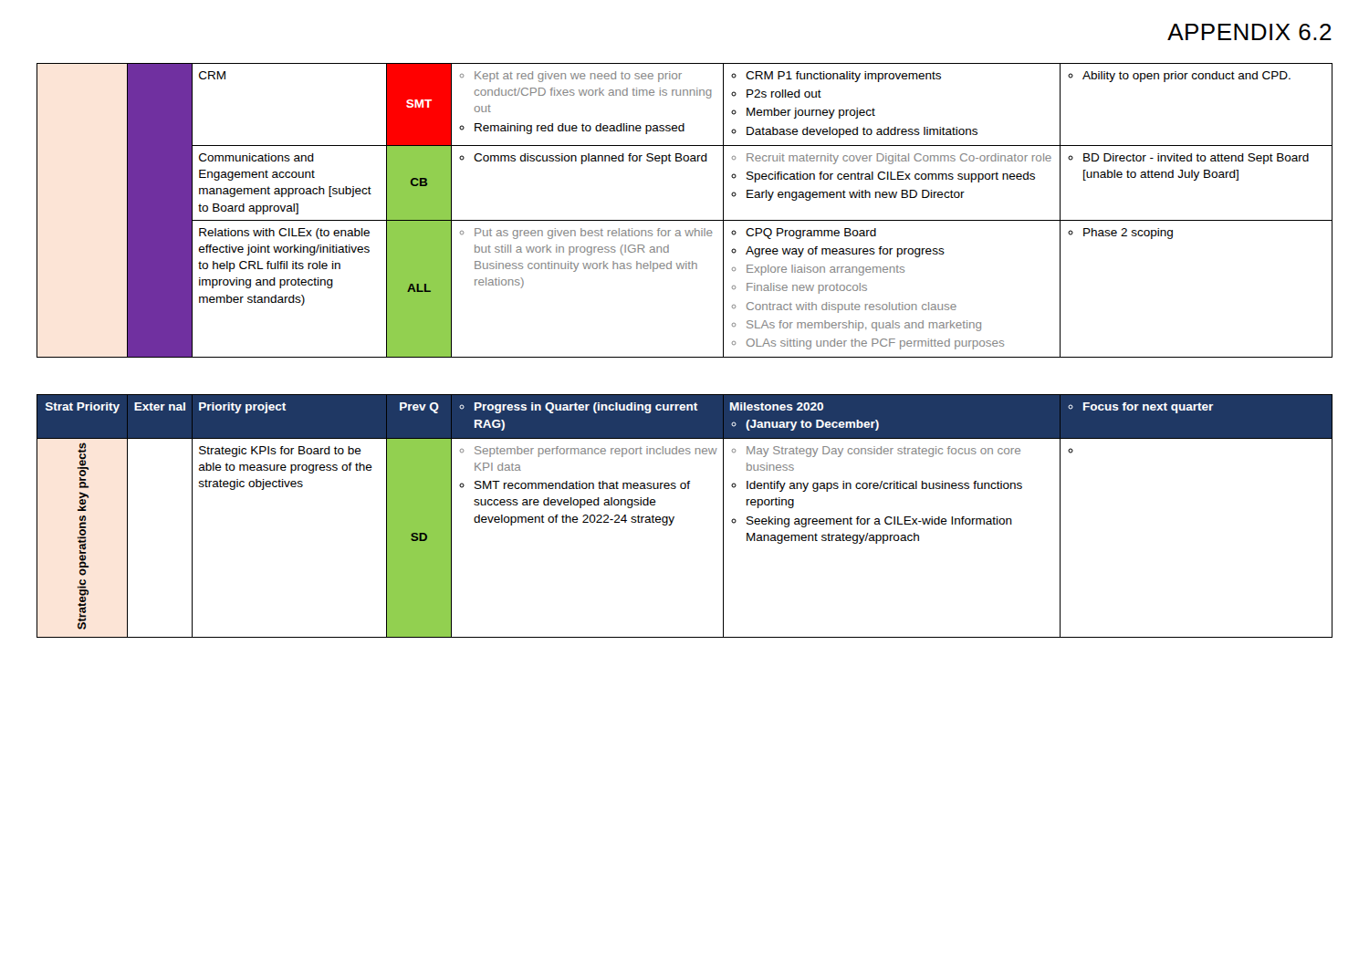APPENDIX 6.2
| | | CRM | SMT | Kept at red given we need to see prior conduct/CPD fixes work and time is running out Remaining red due to deadline passed | CRM P1 functionality improvements P2s rolled out Member journey project Database developed to address limitations | Ability to open prior conduct and CPD. |
| Communications and Engagement account management approach [subject to Board approval] | CB | Comms discussion planned for Sept Board | Recruit maternity cover Digital Comms Co-ordinator role Specification for central CILEx comms support needs Early engagement with new BD Director | BD Director - invited to attend Sept Board [unable to attend July Board] |
| Relations with CILEx (to enable effective joint working/initiatives to help CRL fulfil its role in improving and protecting member standards) | ALL | Put as green given best relations for a while but still a work in progress (IGR and Business continuity work has helped with relations) | CPQ Programme Board Agree way of measures for progress Explore liaison arrangements Finalise new protocols Contract with dispute resolution clause SLAs for membership, quals and marketing OLAs sitting under the PCF permitted purposes | Phase 2 scoping |
| Strat Priority | Exter nal | Priority project | Prev Q | Progress in Quarter (including current RAG) | Milestones 2020 (January to December) | Focus for next quarter |
| Strategic operations key projects | | Strategic KPIs for Board to be able to measure progress of the strategic objectives | SD | September performance report includes new KPI data SMT recommendation that measures of success are developed alongside development of the 2022-24 strategy | May Strategy Day consider strategic focus on core business Identify any gaps in core/critical business functions reporting Seeking agreement for a CILEx-wide Information Management strategy/approach | |